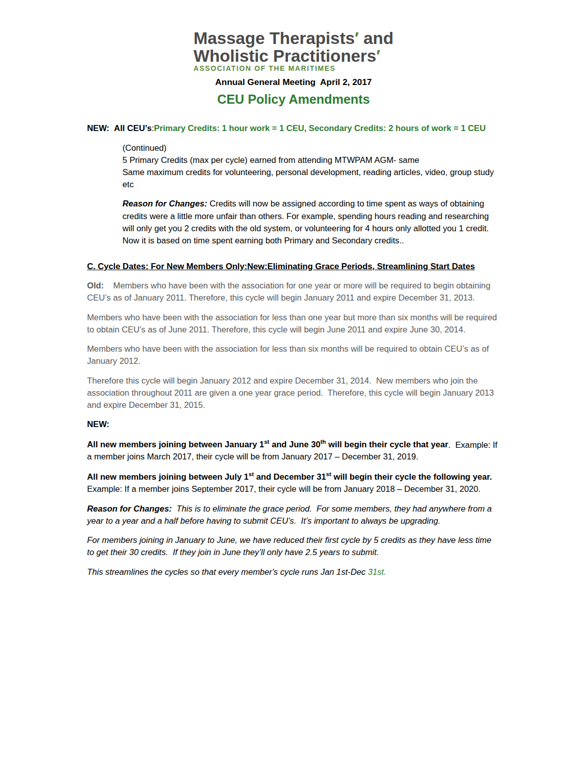Massage Therapists′ and
Wholistic Practitioners′
ASSOCIATION OF THE MARITIMES
Annual General Meeting April 2, 2017
CEU Policy Amendments
NEW: All CEU’s:Primary Credits: 1 hour work = 1 CEU, Secondary Credits: 2 hours of work = 1 CEU
(Continued)
5 Primary Credits (max per cycle) earned from attending MTWPAM AGM- same
Same maximum credits for volunteering, personal development, reading articles, video, group study etc
Reason for Changes: Credits will now be assigned according to time spent as ways of obtaining credits were a little more unfair than others. For example, spending hours reading and researching will only get you 2 credits with the old system, or volunteering for 4 hours only allotted you 1 credit. Now it is based on time spent earning both Primary and Secondary credits..
C. Cycle Dates: For New Members Only: New:Eliminating Grace Periods, Streamlining Start Dates
Old: Members who have been with the association for one year or more will be required to begin obtaining CEU’s as of January 2011. Therefore, this cycle will begin January 2011 and expire December 31, 2013.
Members who have been with the association for less than one year but more than six months will be required to obtain CEU’s as of June 2011. Therefore, this cycle will begin June 2011 and expire June 30, 2014.
Members who have been with the association for less than six months will be required to obtain CEU’s as of January 2012.
Therefore this cycle will begin January 2012 and expire December 31, 2014. New members who join the association throughout 2011 are given a one year grace period. Therefore, this cycle will begin January 2013 and expire December 31, 2015.
NEW:
All new members joining between January 1st and June 30th will begin their cycle that year. Example: If a member joins March 2017, their cycle will be from January 2017 – December 31, 2019.
All new members joining between July 1st and December 31st will begin their cycle the following year. Example: If a member joins September 2017, their cycle will be from January 2018 – December 31, 2020.
Reason for Changes: This is to eliminate the grace period. For some members, they had anywhere from a year to a year and a half before having to submit CEU’s. It’s important to always be upgrading.
For members joining in January to June, we have reduced their first cycle by 5 credits as they have less time to get their 30 credits. If they join in June they’ll only have 2.5 years to submit.
This streamlines the cycles so that every member's cycle runs Jan 1st-Dec 31st.